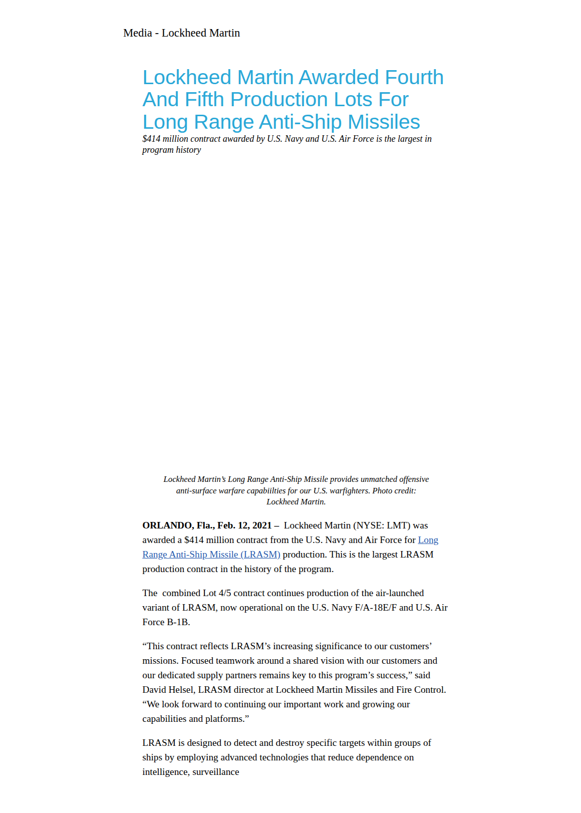Media - Lockheed Martin
Lockheed Martin Awarded Fourth And Fifth Production Lots For Long Range Anti-Ship Missiles
$414 million contract awarded by U.S. Navy and U.S. Air Force is the largest in program history
Lockheed Martin’s Long Range Anti-Ship Missile provides unmatched offensive anti-surface warfare capabiilties for our U.S. warfighters. Photo credit: Lockheed Martin.
ORLANDO, Fla., Feb. 12, 2021 – Lockheed Martin (NYSE: LMT) was awarded a $414 million contract from the U.S. Navy and Air Force for Long Range Anti-Ship Missile (LRASM) production. This is the largest LRASM production contract in the history of the program.
The combined Lot 4/5 contract continues production of the air-launched variant of LRASM, now operational on the U.S. Navy F/A-18E/F and U.S. Air Force B-1B.
“This contract reflects LRASM’s increasing significance to our customers’ missions. Focused teamwork around a shared vision with our customers and our dedicated supply partners remains key to this program’s success,” said David Helsel, LRASM director at Lockheed Martin Missiles and Fire Control. “We look forward to continuing our important work and growing our capabilities and platforms.”
LRASM is designed to detect and destroy specific targets within groups of ships by employing advanced technologies that reduce dependence on intelligence, surveillance